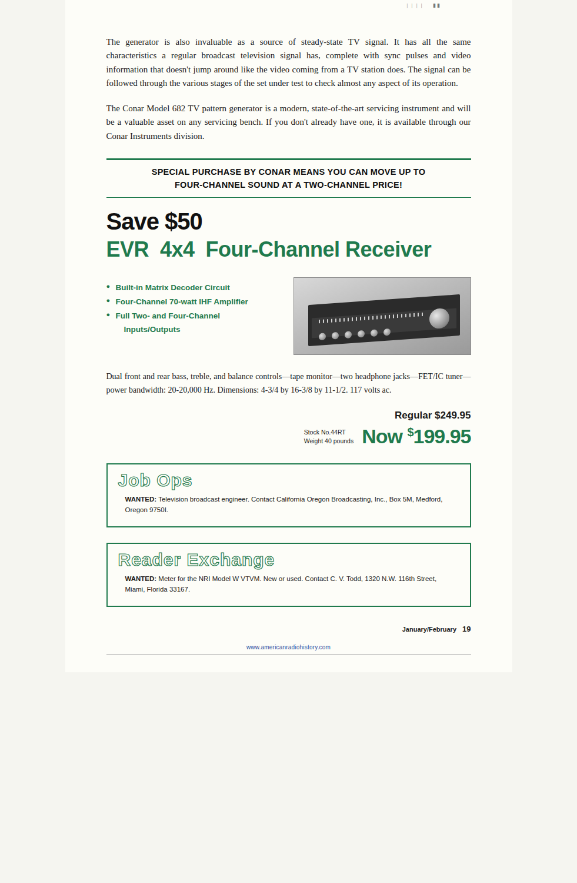| | | | ▮▮
The generator is also invaluable as a source of steady-state TV signal. It has all the same characteristics a regular broadcast television signal has, complete with sync pulses and video information that doesn't jump around like the video coming from a TV station does. The signal can be followed through the various stages of the set under test to check almost any aspect of its operation.
The Conar Model 682 TV pattern generator is a modern, state-of-the-art servicing instrument and will be a valuable asset on any servicing bench. If you don't already have one, it is available through our Conar Instruments division.
SPECIAL PURCHASE BY CONAR MEANS YOU CAN MOVE UP TO
FOUR-CHANNEL SOUND AT A TWO-CHANNEL PRICE!
Save $50
EVR 4x4 Four-Channel Receiver
Built-in Matrix Decoder Circuit
Four-Channel 70-watt IHF Amplifier
Full Two- and Four-ChannelInputs/Outputs
Dual front and rear bass, treble, and balance controls—tape monitor—two headphone jacks—FET/IC tuner—power bandwidth: 20-20,000 Hz. Dimensions: 4-3/4 by 16-3/8 by 11-1/2. 117 volts ac.
Regular $249.95
Stock No.44RT
Weight 40 pounds
Now $199.95
Job Ops
WANTED: Television broadcast engineer. Contact California Oregon Broadcasting, Inc., Box 5M, Medford, Oregon 9750I.
Reader Exchange
WANTED: Meter for the NRI Model W VTVM. New or used. Contact C. V. Todd, 1320 N.W. 116th Street, Miami, Florida 33167.
January/February 19
www.americanradiohistory.com